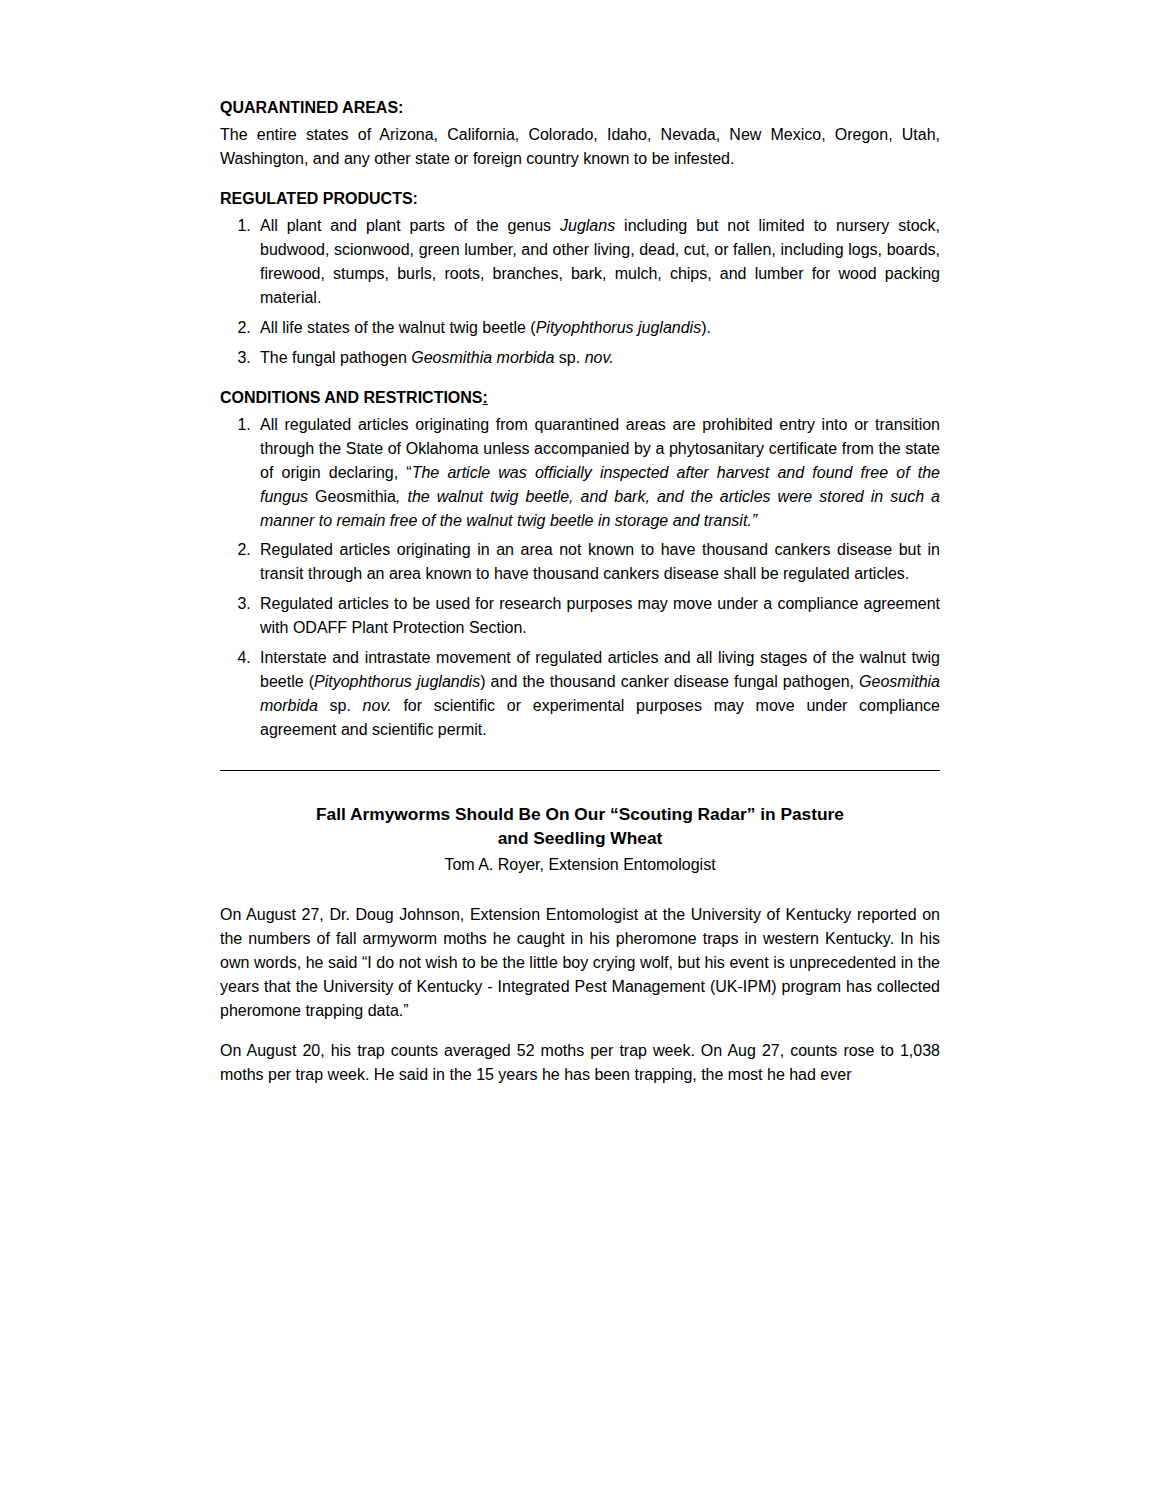QUARANTINED AREAS:
The entire states of Arizona, California, Colorado, Idaho, Nevada, New Mexico, Oregon, Utah, Washington, and any other state or foreign country known to be infested.
REGULATED PRODUCTS:
All plant and plant parts of the genus Juglans including but not limited to nursery stock, budwood, scionwood, green lumber, and other living, dead, cut, or fallen, including logs, boards, firewood, stumps, burls, roots, branches, bark, mulch, chips, and lumber for wood packing material.
All life states of the walnut twig beetle (Pityophthorus juglandis).
The fungal pathogen Geosmithia morbida sp. nov.
CONDITIONS AND RESTRICTIONS:
All regulated articles originating from quarantined areas are prohibited entry into or transition through the State of Oklahoma unless accompanied by a phytosanitary certificate from the state of origin declaring, “The article was officially inspected after harvest and found free of the fungus Geosmithia, the walnut twig beetle, and bark, and the articles were stored in such a manner to remain free of the walnut twig beetle in storage and transit.”
Regulated articles originating in an area not known to have thousand cankers disease but in transit through an area known to have thousand cankers disease shall be regulated articles.
Regulated articles to be used for research purposes may move under a compliance agreement with ODAFF Plant Protection Section.
Interstate and intrastate movement of regulated articles and all living stages of the walnut twig beetle (Pityophthorus juglandis) and the thousand canker disease fungal pathogen, Geosmithia morbida sp. nov. for scientific or experimental purposes may move under compliance agreement and scientific permit.
Fall Armyworms Should Be On Our “Scouting Radar” in Pasture
and Seedling Wheat
Tom A. Royer, Extension Entomologist
On August 27, Dr. Doug Johnson, Extension Entomologist at the University of Kentucky reported on the numbers of fall armyworm moths he caught in his pheromone traps in western Kentucky. In his own words, he said “I do not wish to be the little boy crying wolf, but his event is unprecedented in the years that the University of Kentucky - Integrated Pest Management (UK-IPM) program has collected pheromone trapping data.”
On August 20, his trap counts averaged 52 moths per trap week. On Aug 27, counts rose to 1,038 moths per trap week. He said in the 15 years he has been trapping, the most he had ever